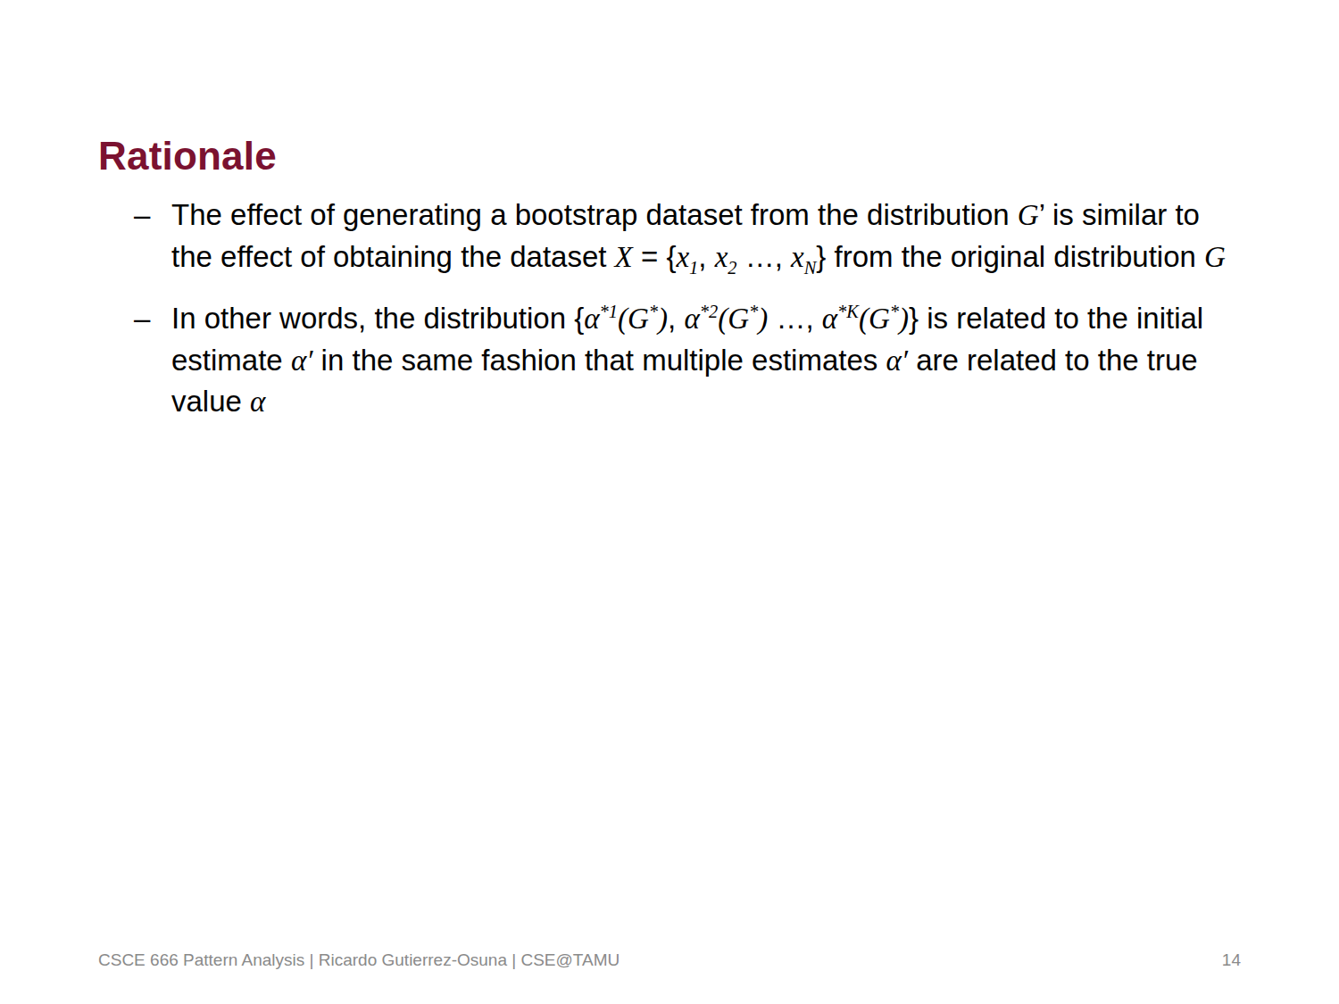Rationale
The effect of generating a bootstrap dataset from the distribution G’ is similar to the effect of obtaining the dataset X = {x1, x2 …, xN} from the original distribution G
In other words, the distribution {α*1(G*), α*2(G*) …, α*K(G*)} is related to the initial estimate α′ in the same fashion that multiple estimates α′ are related to the true value α
CSCE 666 Pattern Analysis | Ricardo Gutierrez-Osuna | CSE@TAMU 14